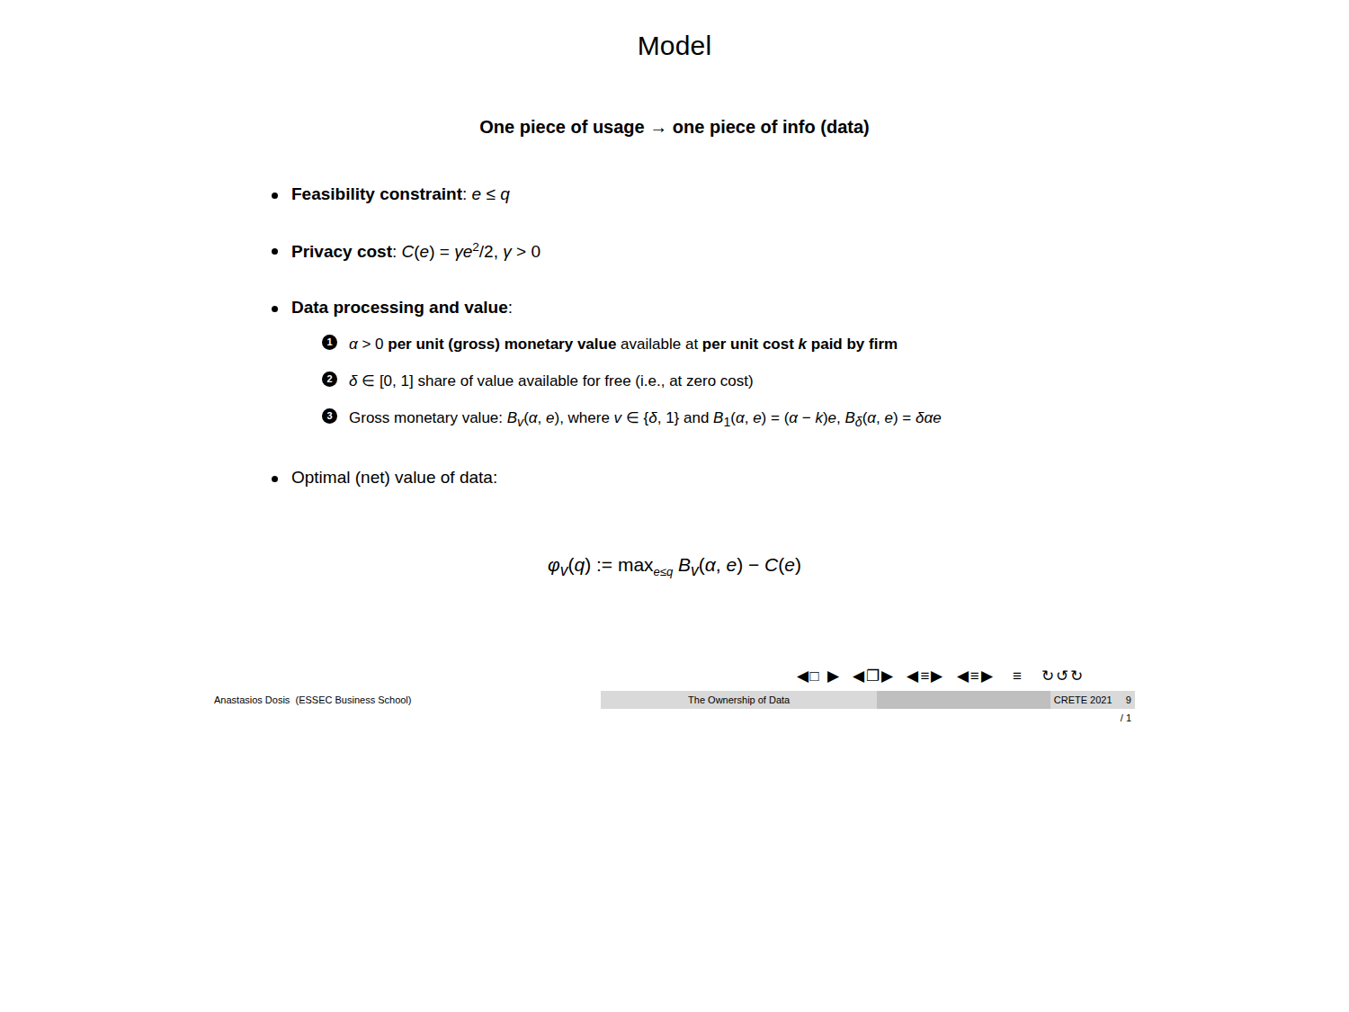Model
One piece of usage → one piece of info (data)
Feasibility constraint: e ≤ q
Privacy cost: C(e) = γe2/2, γ > 0
Data processing and value:
α > 0 per unit (gross) monetary value available at per unit cost k paid by firm
δ ∈ [0, 1] share of value available for free (i.e., at zero cost)
Gross monetary value: Bv(α, e), where v ∈ {δ, 1} and B1(α, e) = (α − k)e, Bδ(α, e) = δαe
Optimal (net) value of data:
φv(q) := maxe≤q Bv(α, e) − C(e)
◀□ ▶ ◀❐▶ ◀≡▶ ◀≡▶ ≡ ↻↺↻
Anastasios Dosis (ESSEC Business School)
The Ownership of Data
CRETE 2021 9 / 1